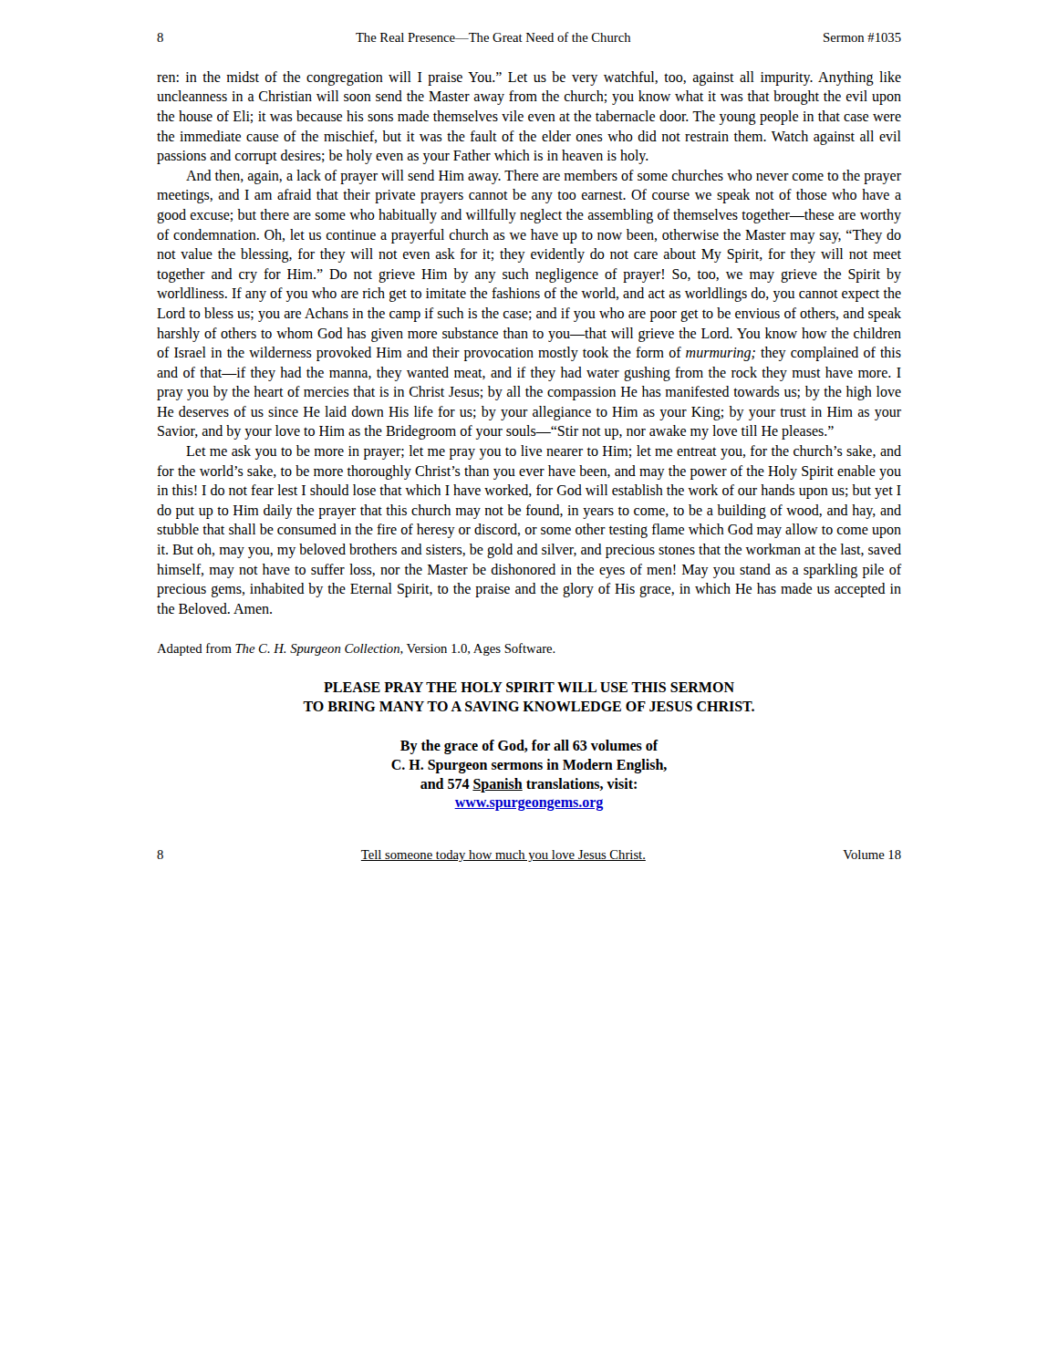8 The Real Presence—The Great Need of the Church Sermon #1035
ren: in the midst of the congregation will I praise You.” Let us be very watchful, too, against all impurity. Anything like uncleanness in a Christian will soon send the Master away from the church; you know what it was that brought the evil upon the house of Eli; it was because his sons made themselves vile even at the tabernacle door. The young people in that case were the immediate cause of the mischief, but it was the fault of the elder ones who did not restrain them. Watch against all evil passions and corrupt desires; be holy even as your Father which is in heaven is holy.
And then, again, a lack of prayer will send Him away. There are members of some churches who never come to the prayer meetings, and I am afraid that their private prayers cannot be any too earnest. Of course we speak not of those who have a good excuse; but there are some who habitually and willfully neglect the assembling of themselves together—these are worthy of condemnation. Oh, let us continue a prayerful church as we have up to now been, otherwise the Master may say, “They do not value the blessing, for they will not even ask for it; they evidently do not care about My Spirit, for they will not meet together and cry for Him.” Do not grieve Him by any such negligence of prayer! So, too, we may grieve the Spirit by worldliness. If any of you who are rich get to imitate the fashions of the world, and act as worldlings do, you cannot expect the Lord to bless us; you are Achans in the camp if such is the case; and if you who are poor get to be envious of others, and speak harshly of others to whom God has given more substance than to you—that will grieve the Lord. You know how the children of Israel in the wilderness provoked Him and their provocation mostly took the form of murmuring; they complained of this and of that—if they had the manna, they wanted meat, and if they had water gushing from the rock they must have more. I pray you by the heart of mercies that is in Christ Jesus; by all the compassion He has manifested towards us; by the high love He deserves of us since He laid down His life for us; by your allegiance to Him as your King; by your trust in Him as your Savior, and by your love to Him as the Bridegroom of your souls—“Stir not up, nor awake my love till He pleases.”
Let me ask you to be more in prayer; let me pray you to live nearer to Him; let me entreat you, for the church’s sake, and for the world’s sake, to be more thoroughly Christ’s than you ever have been, and may the power of the Holy Spirit enable you in this! I do not fear lest I should lose that which I have worked, for God will establish the work of our hands upon us; but yet I do put up to Him daily the prayer that this church may not be found, in years to come, to be a building of wood, and hay, and stubble that shall be consumed in the fire of heresy or discord, or some other testing flame which God may allow to come upon it. But oh, may you, my beloved brothers and sisters, be gold and silver, and precious stones that the workman at the last, saved himself, may not have to suffer loss, nor the Master be dishonored in the eyes of men! May you stand as a sparkling pile of precious gems, inhabited by the Eternal Spirit, to the praise and the glory of His grace, in which He has made us accepted in the Beloved. Amen.
Adapted from The C. H. Spurgeon Collection, Version 1.0, Ages Software.
PLEASE PRAY THE HOLY SPIRIT WILL USE THIS SERMON
TO BRING MANY TO A SAVING KNOWLEDGE OF JESUS CHRIST.
By the grace of God, for all 63 volumes of
C. H. Spurgeon sermons in Modern English,
and 574 Spanish translations, visit:
www.spurgeongems.org
8 Tell someone today how much you love Jesus Christ. Volume 18